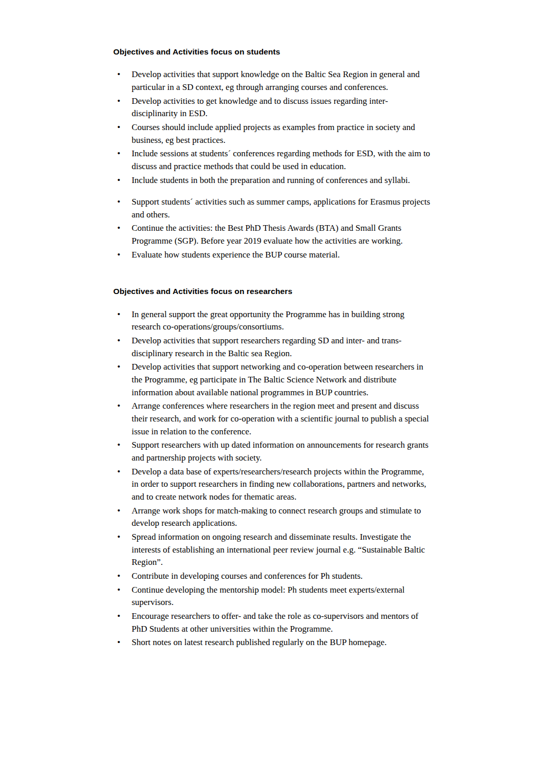Objectives and Activities focus on students
Develop activities that support knowledge on the Baltic Sea Region in general and particular in a SD context, eg through arranging courses and conferences.
Develop activities to get knowledge and to discuss issues regarding inter-disciplinarity in ESD.
Courses should include applied projects as examples from practice in society and business, eg best practices.
Include sessions at students´ conferences regarding methods for ESD, with the aim to discuss and practice methods that could be used in education.
Include students in both the preparation and running of conferences and syllabi.
Support students´ activities such as summer camps, applications for Erasmus projects and others.
Continue the activities: the Best PhD Thesis Awards (BTA) and Small Grants Programme (SGP). Before year 2019 evaluate how the activities are working.
Evaluate how students experience the BUP course material.
Objectives and Activities focus on researchers
In general support the great opportunity the Programme has in building strong research co-operations/groups/consortiums.
Develop activities that support researchers regarding SD and inter- and trans-disciplinary research in the Baltic sea Region.
Develop activities that support networking and co-operation between researchers in the Programme, eg participate in The Baltic Science Network and distribute information about available national programmes in BUP countries.
Arrange conferences where researchers in the region meet and present and discuss their research, and work for co-operation with a scientific journal to publish a special issue in relation to the conference.
Support researchers with up dated information on announcements for research grants and partnership projects with society.
Develop a data base of experts/researchers/research projects within the Programme, in order to support researchers in finding new collaborations, partners and networks, and to create network nodes for thematic areas.
Arrange work shops for match-making to connect research groups and stimulate to develop research applications.
Spread information on ongoing research and disseminate results. Investigate the interests of establishing an international peer review journal e.g. “Sustainable Baltic Region”.
Contribute in developing courses and conferences for Ph students.
Continue developing the mentorship model: Ph students meet experts/external supervisors.
Encourage researchers to offer- and take the role as co-supervisors and mentors of PhD Students at other universities within the Programme.
Short notes on latest research published regularly on the BUP homepage.